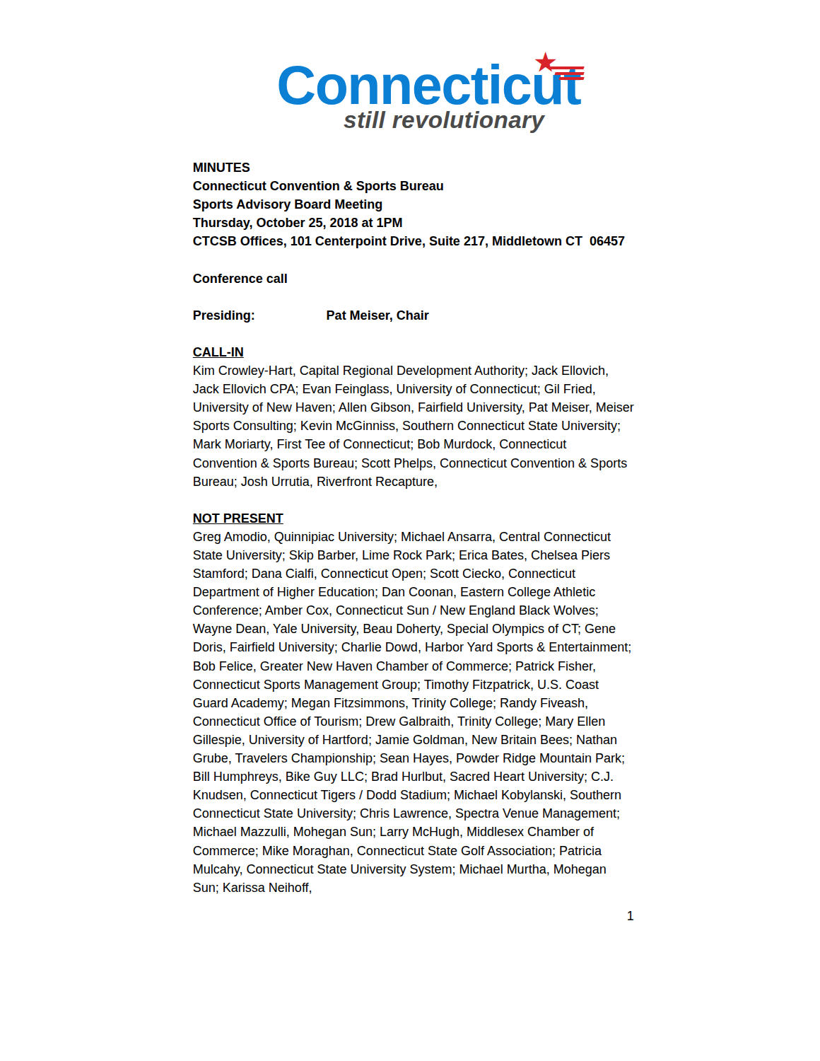Connecticut★
still revolutionary
MINUTES
Connecticut Convention & Sports Bureau
Sports Advisory Board Meeting
Thursday, October 25, 2018 at 1PM
CTCSB Offices, 101 Centerpoint Drive, Suite 217, Middletown CT 06457
Conference call
Presiding: Pat Meiser, Chair
CALL-IN
Kim Crowley-Hart, Capital Regional Development Authority; Jack Ellovich, Jack Ellovich CPA; Evan Feinglass, University of Connecticut; Gil Fried, University of New Haven; Allen Gibson, Fairfield University, Pat Meiser, Meiser Sports Consulting; Kevin McGinniss, Southern Connecticut State University; Mark Moriarty, First Tee of Connecticut; Bob Murdock, Connecticut Convention & Sports Bureau; Scott Phelps, Connecticut Convention & Sports Bureau; Josh Urrutia, Riverfront Recapture,
NOT PRESENT
Greg Amodio, Quinnipiac University; Michael Ansarra, Central Connecticut State University; Skip Barber, Lime Rock Park; Erica Bates, Chelsea Piers Stamford; Dana Cialfi, Connecticut Open; Scott Ciecko, Connecticut Department of Higher Education; Dan Coonan, Eastern College Athletic Conference; Amber Cox, Connecticut Sun / New England Black Wolves; Wayne Dean, Yale University, Beau Doherty, Special Olympics of CT; Gene Doris, Fairfield University; Charlie Dowd, Harbor Yard Sports & Entertainment; Bob Felice, Greater New Haven Chamber of Commerce; Patrick Fisher, Connecticut Sports Management Group; Timothy Fitzpatrick, U.S. Coast Guard Academy; Megan Fitzsimmons, Trinity College; Randy Fiveash, Connecticut Office of Tourism; Drew Galbraith, Trinity College; Mary Ellen Gillespie, University of Hartford; Jamie Goldman, New Britain Bees; Nathan Grube, Travelers Championship; Sean Hayes, Powder Ridge Mountain Park; Bill Humphreys, Bike Guy LLC; Brad Hurlbut, Sacred Heart University; C.J. Knudsen, Connecticut Tigers / Dodd Stadium; Michael Kobylanski, Southern Connecticut State University; Chris Lawrence, Spectra Venue Management; Michael Mazzulli, Mohegan Sun; Larry McHugh, Middlesex Chamber of Commerce; Mike Moraghan, Connecticut State Golf Association; Patricia Mulcahy, Connecticut State University System; Michael Murtha, Mohegan Sun; Karissa Neihoff,
1